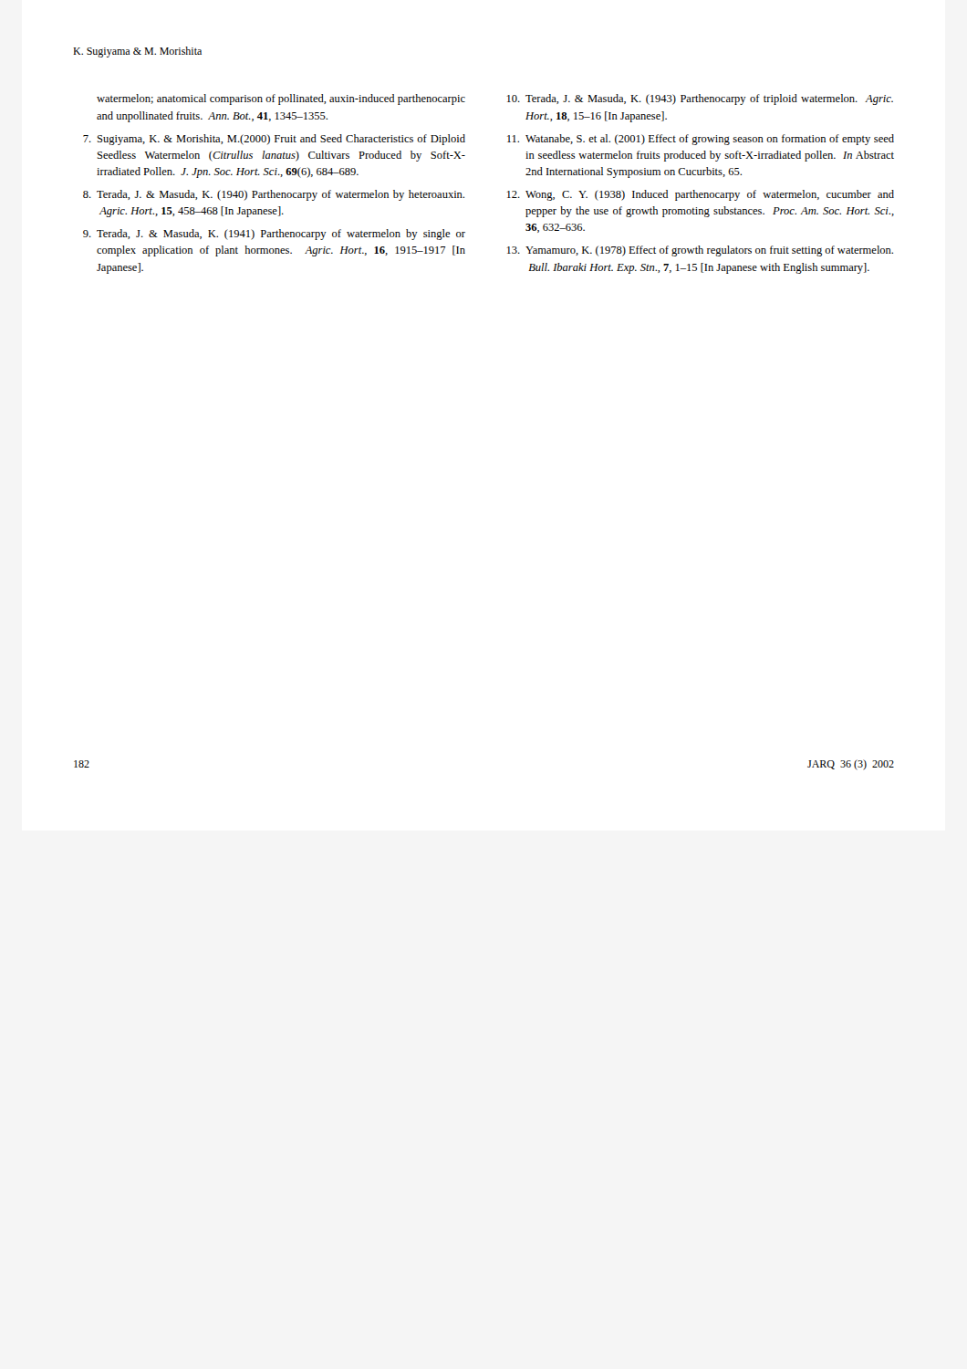K. Sugiyama & M. Morishita
watermelon; anatomical comparison of pollinated, auxin-induced parthenocarpic and unpollinated fruits. Ann. Bot., 41, 1345–1355.
7. Sugiyama, K. & Morishita, M.(2000) Fruit and Seed Characteristics of Diploid Seedless Watermelon (Citrullus lanatus) Cultivars Produced by Soft-X-irradiated Pollen. J. Jpn. Soc. Hort. Sci., 69(6), 684–689.
8. Terada, J. & Masuda, K. (1940) Parthenocarpy of watermelon by heteroauxin. Agric. Hort., 15, 458–468 [In Japanese].
9. Terada, J. & Masuda, K. (1941) Parthenocarpy of watermelon by single or complex application of plant hormones. Agric. Hort., 16, 1915–1917 [In Japanese].
10. Terada, J. & Masuda, K. (1943) Parthenocarpy of triploid watermelon. Agric. Hort., 18, 15–16 [In Japanese].
11. Watanabe, S. et al. (2001) Effect of growing season on formation of empty seed in seedless watermelon fruits produced by soft-X-irradiated pollen. In Abstract 2nd International Symposium on Cucurbits, 65.
12. Wong, C. Y. (1938) Induced parthenocarpy of watermelon, cucumber and pepper by the use of growth promoting substances. Proc. Am. Soc. Hort. Sci., 36, 632–636.
13. Yamamuro, K. (1978) Effect of growth regulators on fruit setting of watermelon. Bull. Ibaraki Hort. Exp. Stn., 7, 1–15 [In Japanese with English summary].
182 JARQ 36 (3) 2002